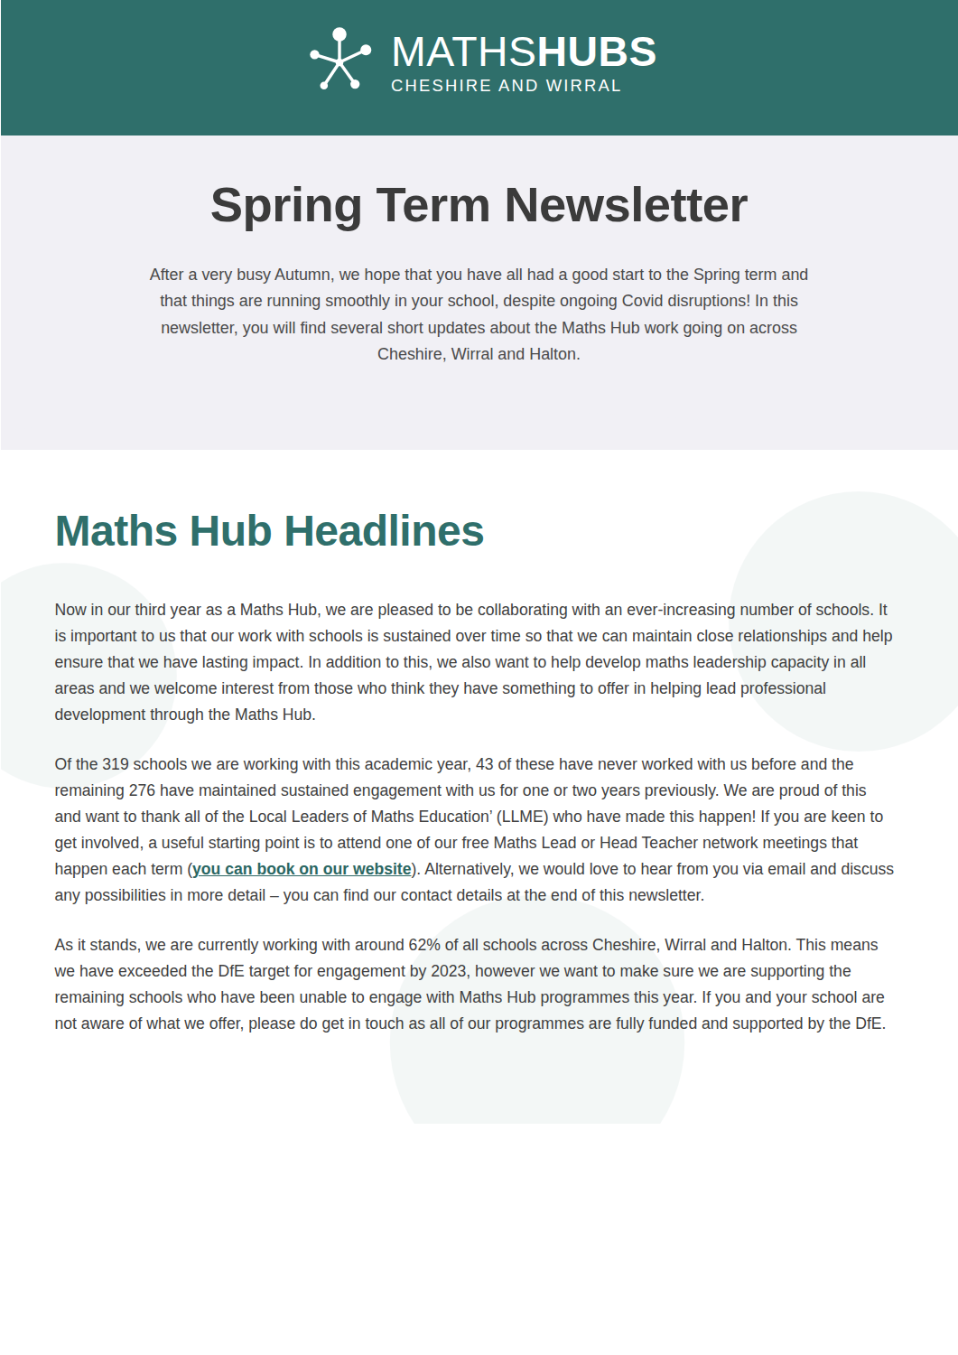MATHSHUBS CHESHIRE AND WIRRAL
Spring Term Newsletter
After a very busy Autumn, we hope that you have all had a good start to the Spring term and that things are running smoothly in your school, despite ongoing Covid disruptions! In this newsletter, you will find several short updates about the Maths Hub work going on across Cheshire, Wirral and Halton.
Maths Hub Headlines
Now in our third year as a Maths Hub, we are pleased to be collaborating with an ever-increasing number of schools. It is important to us that our work with schools is sustained over time so that we can maintain close relationships and help ensure that we have lasting impact. In addition to this, we also want to help develop maths leadership capacity in all areas and we welcome interest from those who think they have something to offer in helping lead professional development through the Maths Hub.
Of the 319 schools we are working with this academic year, 43 of these have never worked with us before and the remaining 276 have maintained sustained engagement with us for one or two years previously. We are proud of this and want to thank all of the Local Leaders of Maths Education’ (LLME) who have made this happen! If you are keen to get involved, a useful starting point is to attend one of our free Maths Lead or Head Teacher network meetings that happen each term (you can book on our website). Alternatively, we would love to hear from you via email and discuss any possibilities in more detail – you can find our contact details at the end of this newsletter.
As it stands, we are currently working with around 62% of all schools across Cheshire, Wirral and Halton. This means we have exceeded the DfE target for engagement by 2023, however we want to make sure we are supporting the remaining schools who have been unable to engage with Maths Hub programmes this year. If you and your school are not aware of what we offer, please do get in touch as all of our programmes are fully funded and supported by the DfE.